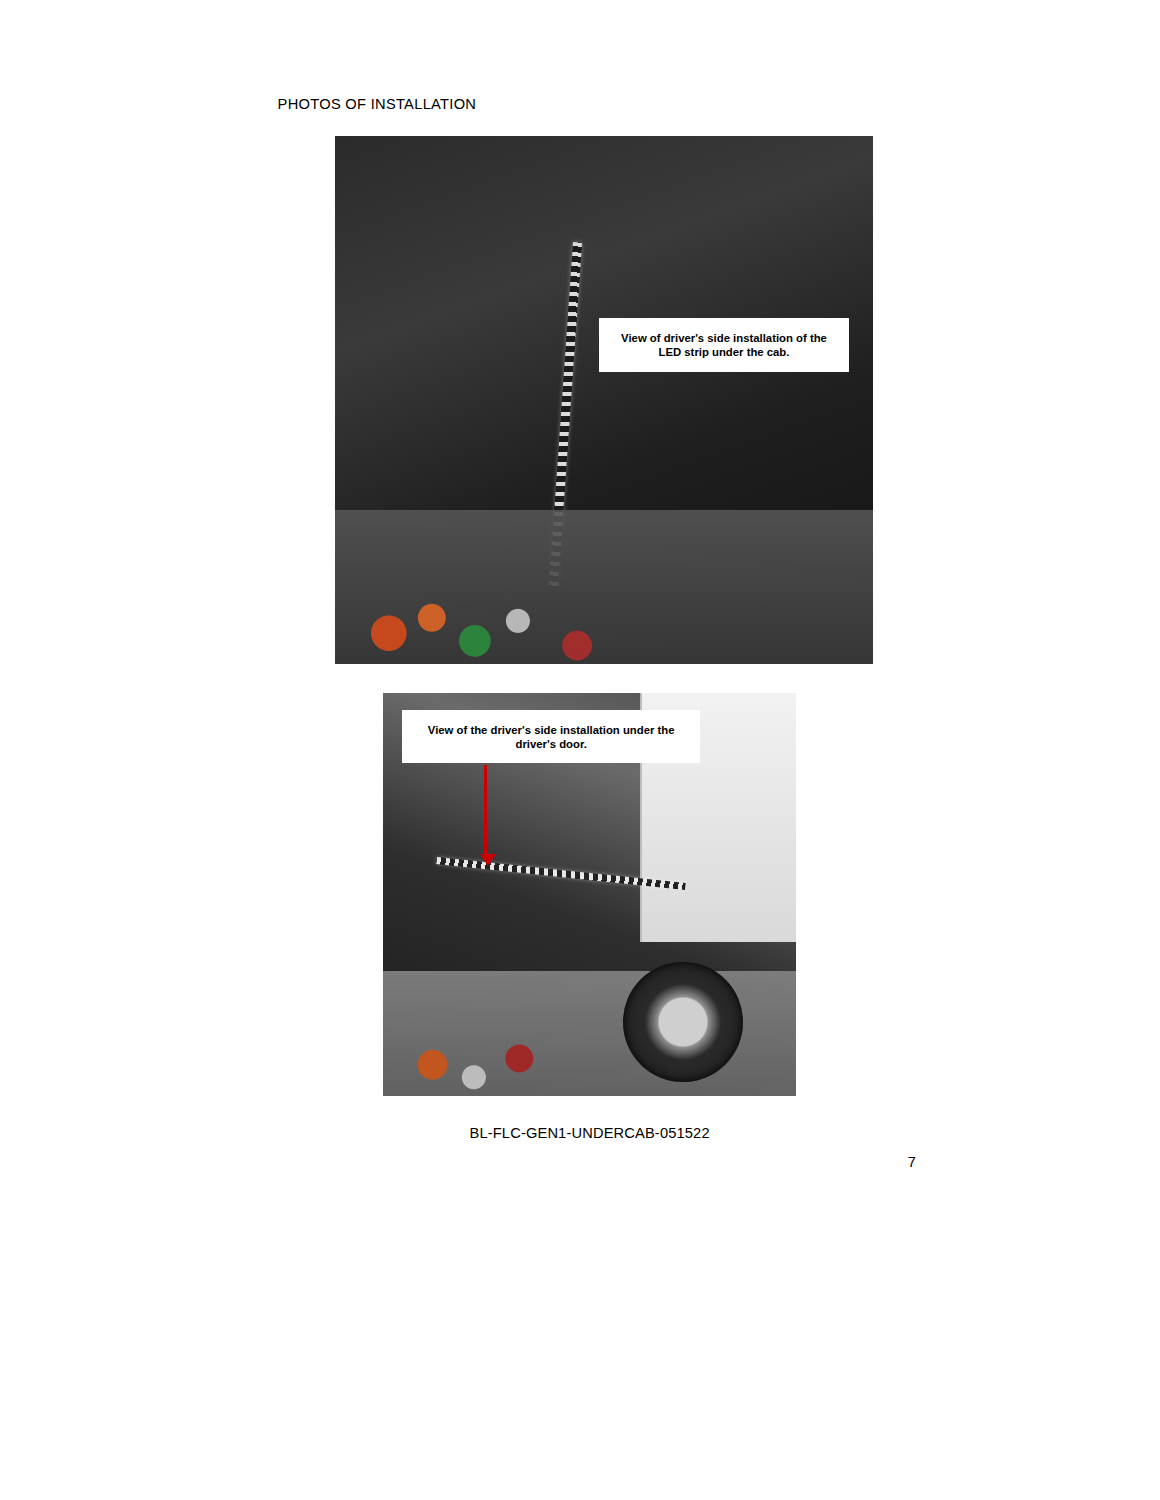PHOTOS OF INSTALLATION
View of driver's side installation of the LED strip under the cab.
View of the driver's side installation under the driver's door.
BL-FLC-GEN1-UNDERCAB-051522
7